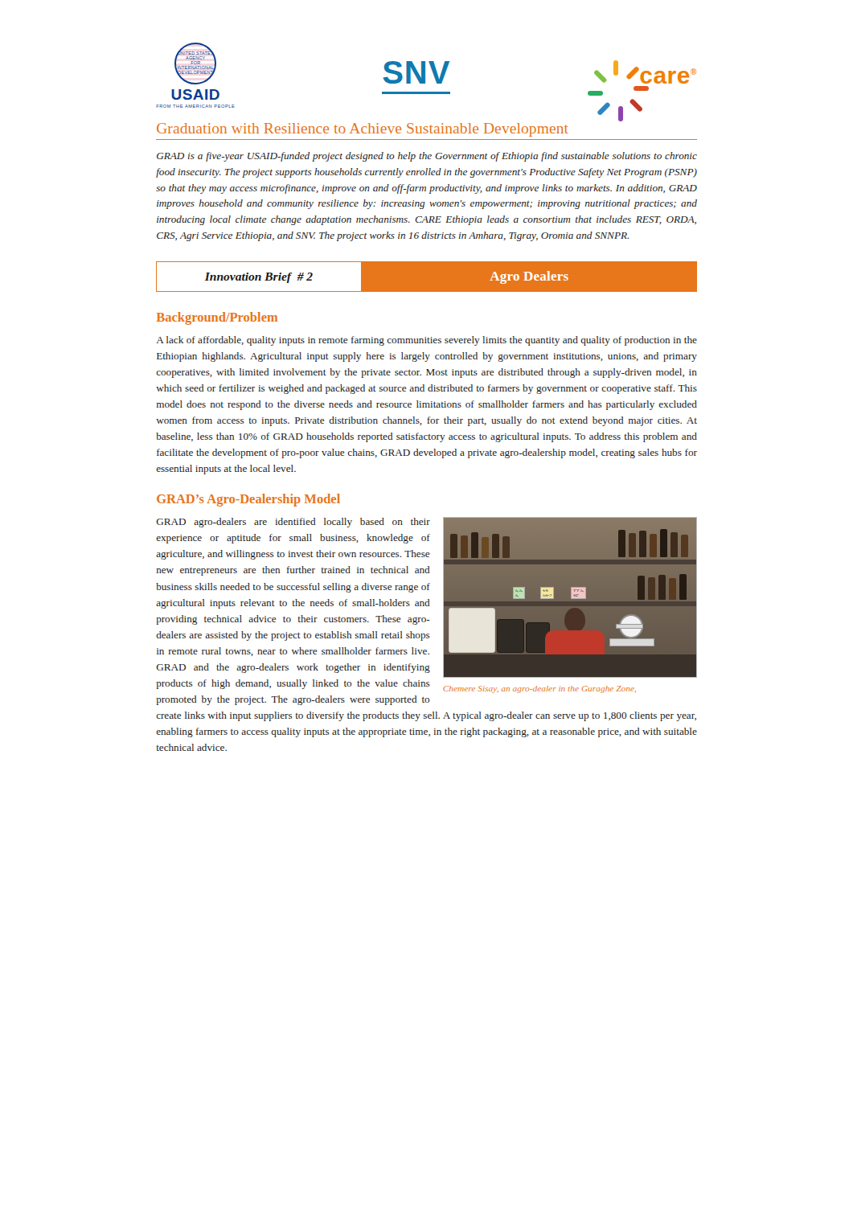UNITED STATES AGENCY
FOR INTERNATIONAL
DEVELOPMENT
USAID From the American People
SNV
care®
Graduation with Resilience to Achieve Sustainable Development
GRAD is a five-year USAID-funded project designed to help the Government of Ethiopia find sustainable solutions to chronic food insecurity. The project supports households currently enrolled in the government's Productive Safety Net Program (PSNP) so that they may access microfinance, improve on and off-farm productivity, and improve links to markets. In addition, GRAD improves household and community resilience by: increasing women's empowerment; improving nutritional practices; and introducing local climate change adaptation mechanisms. CARE Ethiopia leads a consortium that includes REST, ORDA, CRS, Agri Service Ethiopia, and SNV. The project works in 16 districts in Amhara, Tigray, Oromia and SNNPR.
Innovation Brief # 2
Agro Dealers
Background/Problem
A lack of affordable, quality inputs in remote farming communities severely limits the quantity and quality of production in the Ethiopian highlands. Agricultural input supply here is largely controlled by government institutions, unions, and primary cooperatives, with limited involvement by the private sector. Most inputs are distributed through a supply-driven model, in which seed or fertilizer is weighed and packaged at source and distributed to farmers by government or cooperative staff. This model does not respond to the diverse needs and resource limitations of smallholder farmers and has particularly excluded women from access to inputs. Private distribution channels, for their part, usually do not extend beyond major cities. At baseline, less than 10% of GRAD households reported satisfactory access to agricultural inputs. To address this problem and facilitate the development of pro-poor value chains, GRAD developed a private agro-dealership model, creating sales hubs for essential inputs at the local level.
GRAD’s Agro-Dealership Model
ኢ ኢ
ኢ
ፋዱ
አውጋ
ፐፐ ኢ
ፍሮ
Chemere Sisay, an agro-dealer in the Guraghe Zone,
GRAD agro-dealers are identified locally based on their experience or aptitude for small business, knowledge of agriculture, and willingness to invest their own resources. These new entrepreneurs are then further trained in technical and business skills needed to be successful selling a diverse range of agricultural inputs relevant to the needs of small-holders and providing technical advice to their customers. These agro-dealers are assisted by the project to establish small retail shops in remote rural towns, near to where smallholder farmers live. GRAD and the agro-dealers work together in identifying products of high demand, usually linked to the value chains promoted by the project. The agro-dealers were supported to create links with input suppliers to diversify the products they sell. A typical agro-dealer can serve up to 1,800 clients per year, enabling farmers to access quality inputs at the appropriate time, in the right packaging, at a reasonable price, and with suitable technical advice.